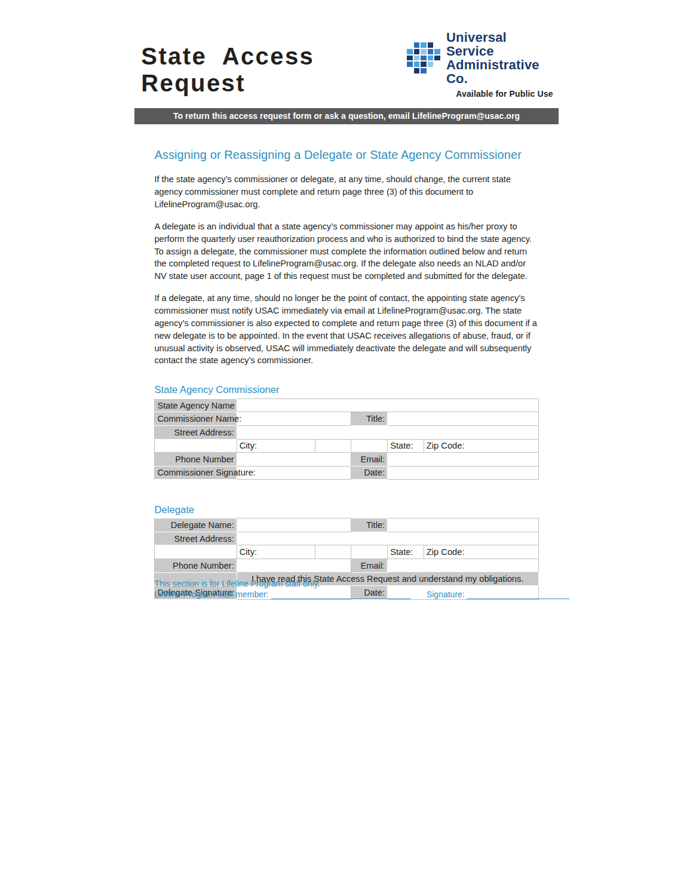State Access Request
Universal Service
Administrative Co.
Available for Public Use
To return this access request form or ask a question, email LifelineProgram@usac.org
Assigning or Reassigning a Delegate or State Agency Commissioner
If the state agency’s commissioner or delegate, at any time, should change, the current state agency commissioner must complete and return page three (3) of this document to LifelineProgram@usac.org.
A delegate is an individual that a state agency’s commissioner may appoint as his/her proxy to perform the quarterly user reauthorization process and who is authorized to bind the state agency. To assign a delegate, the commissioner must complete the information outlined below and return the completed request to LifelineProgram@usac.org. If the delegate also needs an NLAD and/or NV state user account, page 1 of this request must be completed and submitted for the delegate.
If a delegate, at any time, should no longer be the point of contact, the appointing state agency’s commissioner must notify USAC immediately via email at LifelineProgram@usac.org. The state agency’s commissioner is also expected to complete and return page three (3) of this document if a new delegate is to be appointed. In the event that USAC receives allegations of abuse, fraud, or if unusual activity is observed, USAC will immediately deactivate the delegate and will subsequently contact the state agency’s commissioner.
State Agency Commissioner
| State Agency Name | |
| Commissioner Name: | | Title: | |
| Street Address: | |
| | City: | | | State: | Zip Code: |
| Phone Number | | Email: | |
| Commissioner Signature: | | Date: | |
Delegate
| Delegate Name: | | Title: | |
| Street Address: | |
| | City: | | | State: | Zip Code: |
| Phone Number: | | Email: | |
| | I have read this State Access Request and understand my obligations. |
| Delegate Signature: | | Date: | |
This section is for Lifeline Program staff only.
Lifeline Program staff member: ______________________________ Signature: ______________________